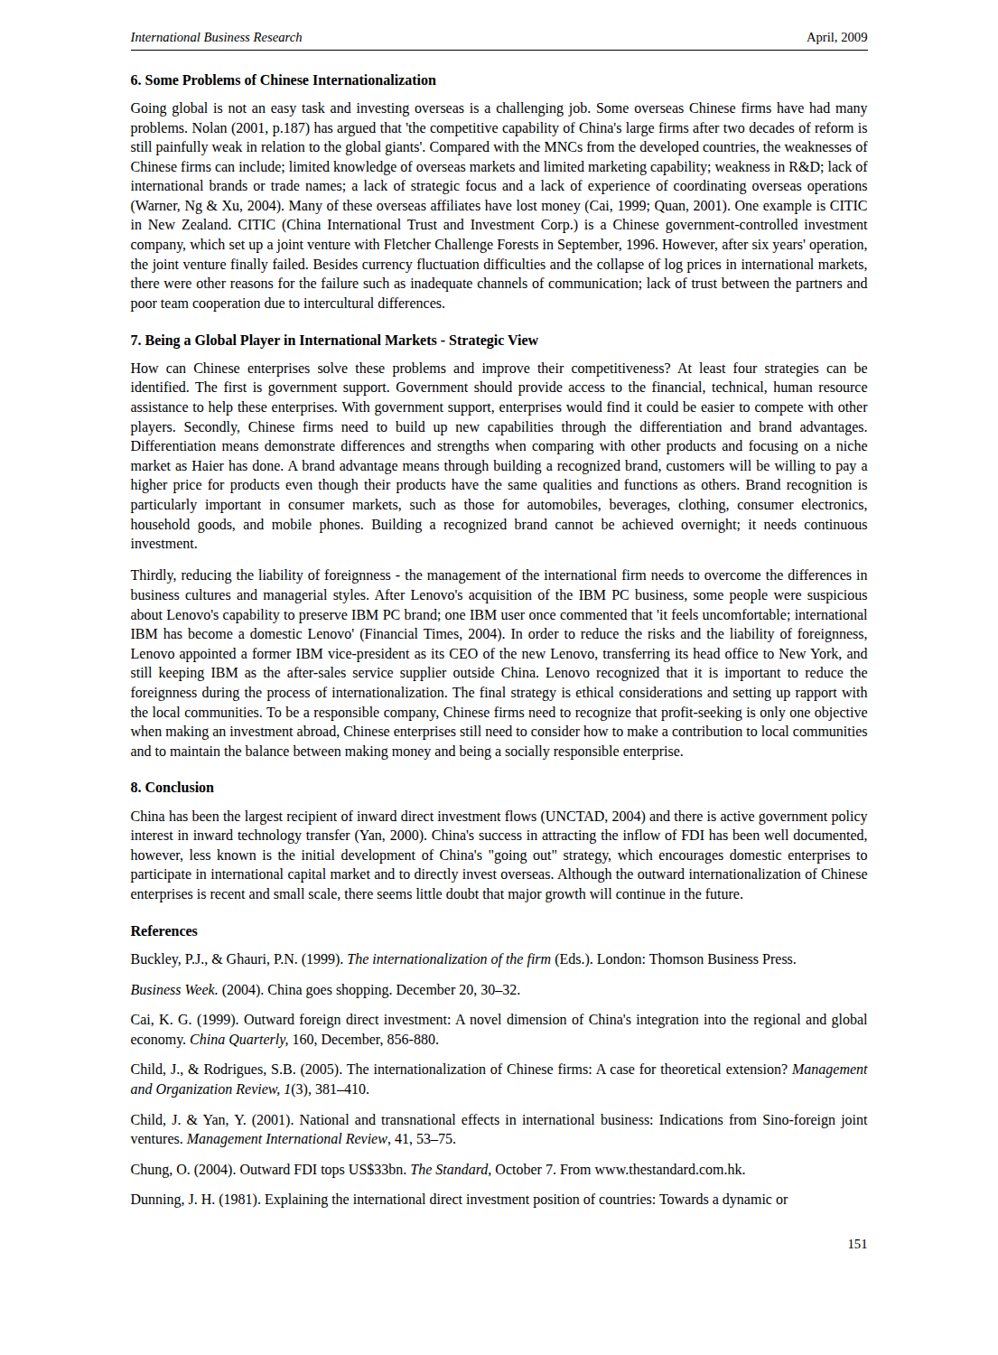International Business Research April, 2009
6. Some Problems of Chinese Internationalization
Going global is not an easy task and investing overseas is a challenging job. Some overseas Chinese firms have had many problems. Nolan (2001, p.187) has argued that 'the competitive capability of China's large firms after two decades of reform is still painfully weak in relation to the global giants'. Compared with the MNCs from the developed countries, the weaknesses of Chinese firms can include; limited knowledge of overseas markets and limited marketing capability; weakness in R&D; lack of international brands or trade names; a lack of strategic focus and a lack of experience of coordinating overseas operations (Warner, Ng & Xu, 2004). Many of these overseas affiliates have lost money (Cai, 1999; Quan, 2001). One example is CITIC in New Zealand. CITIC (China International Trust and Investment Corp.) is a Chinese government-controlled investment company, which set up a joint venture with Fletcher Challenge Forests in September, 1996. However, after six years' operation, the joint venture finally failed. Besides currency fluctuation difficulties and the collapse of log prices in international markets, there were other reasons for the failure such as inadequate channels of communication; lack of trust between the partners and poor team cooperation due to intercultural differences.
7. Being a Global Player in International Markets - Strategic View
How can Chinese enterprises solve these problems and improve their competitiveness? At least four strategies can be identified. The first is government support. Government should provide access to the financial, technical, human resource assistance to help these enterprises. With government support, enterprises would find it could be easier to compete with other players. Secondly, Chinese firms need to build up new capabilities through the differentiation and brand advantages. Differentiation means demonstrate differences and strengths when comparing with other products and focusing on a niche market as Haier has done. A brand advantage means through building a recognized brand, customers will be willing to pay a higher price for products even though their products have the same qualities and functions as others. Brand recognition is particularly important in consumer markets, such as those for automobiles, beverages, clothing, consumer electronics, household goods, and mobile phones. Building a recognized brand cannot be achieved overnight; it needs continuous investment.
Thirdly, reducing the liability of foreignness - the management of the international firm needs to overcome the differences in business cultures and managerial styles. After Lenovo's acquisition of the IBM PC business, some people were suspicious about Lenovo's capability to preserve IBM PC brand; one IBM user once commented that 'it feels uncomfortable; international IBM has become a domestic Lenovo' (Financial Times, 2004). In order to reduce the risks and the liability of foreignness, Lenovo appointed a former IBM vice-president as its CEO of the new Lenovo, transferring its head office to New York, and still keeping IBM as the after-sales service supplier outside China. Lenovo recognized that it is important to reduce the foreignness during the process of internationalization. The final strategy is ethical considerations and setting up rapport with the local communities. To be a responsible company, Chinese firms need to recognize that profit-seeking is only one objective when making an investment abroad, Chinese enterprises still need to consider how to make a contribution to local communities and to maintain the balance between making money and being a socially responsible enterprise.
8. Conclusion
China has been the largest recipient of inward direct investment flows (UNCTAD, 2004) and there is active government policy interest in inward technology transfer (Yan, 2000). China's success in attracting the inflow of FDI has been well documented, however, less known is the initial development of China's "going out" strategy, which encourages domestic enterprises to participate in international capital market and to directly invest overseas. Although the outward internationalization of Chinese enterprises is recent and small scale, there seems little doubt that major growth will continue in the future.
References
Buckley, P.J., & Ghauri, P.N. (1999). The internationalization of the firm (Eds.). London: Thomson Business Press.
Business Week. (2004). China goes shopping. December 20, 30–32.
Cai, K. G. (1999). Outward foreign direct investment: A novel dimension of China's integration into the regional and global economy. China Quarterly, 160, December, 856-880.
Child, J., & Rodrigues, S.B. (2005). The internationalization of Chinese firms: A case for theoretical extension? Management and Organization Review, 1(3), 381–410.
Child, J. & Yan, Y. (2001). National and transnational effects in international business: Indications from Sino-foreign joint ventures. Management International Review, 41, 53–75.
Chung, O. (2004). Outward FDI tops US$33bn. The Standard, October 7. From www.thestandard.com.hk.
Dunning, J. H. (1981). Explaining the international direct investment position of countries: Towards a dynamic or
151